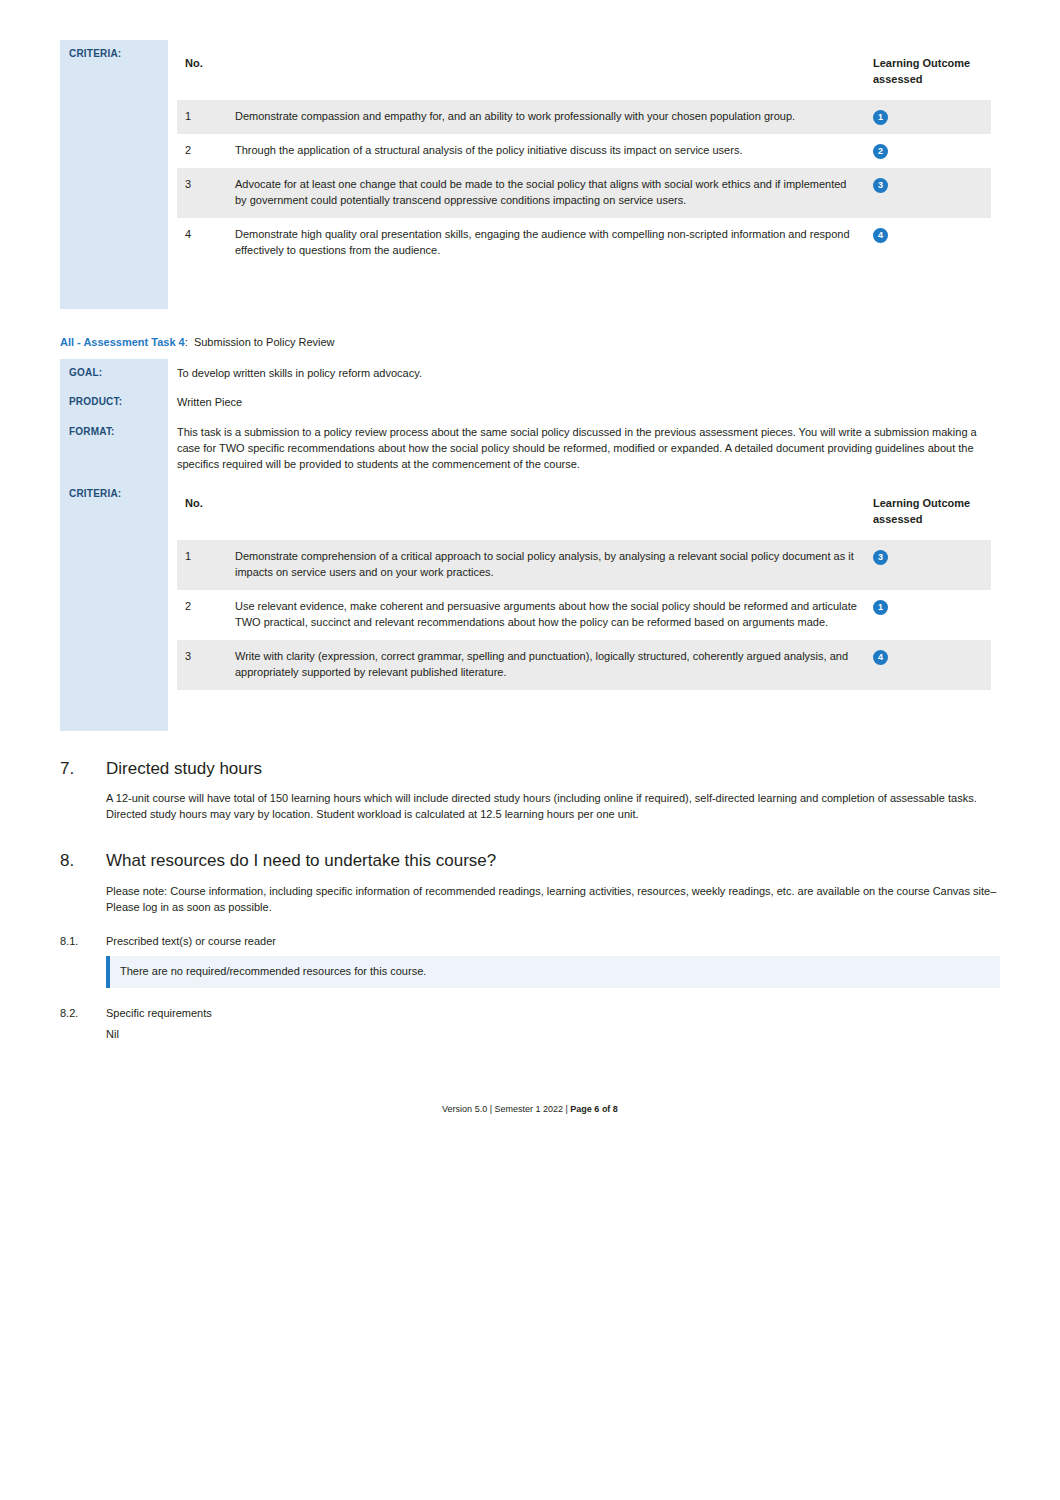| CRITERIA: | / No. / / Learning Outcome assessed / / 1 / Demonstrate compassion and empathy for, and an ability to work professionally with your chosen population group. / 1 / / 2 / Through the application of a structural analysis of the policy initiative discuss its impact on service users. / 2 / / 3 / Advocate for at least one change that could be made to the social policy that aligns with social work ethics and if implemented by government could potentially transcend oppressive conditions impacting on service users. / 3 / / 4 / Demonstrate high quality oral presentation skills, engaging the audience with compelling non-scripted information and respond effectively to questions from the audience. / 4 / |
All - Assessment Task 4: Submission to Policy Review
| GOAL: | To develop written skills in policy reform advocacy. |
| PRODUCT: | Written Piece |
| FORMAT: | This task is a submission to a policy review process about the same social policy discussed in the previous assessment pieces. You will write a submission making a case for TWO specific recommendations about how the social policy should be reformed, modified or expanded. A detailed document providing guidelines about the specifics required will be provided to students at the commencement of the course. |
| CRITERIA: | / No. / / Learning Outcome assessed / / 1 / Demonstrate comprehension of a critical approach to social policy analysis, by analysing a relevant social policy document as it impacts on service users and on your work practices. / 3 / / 2 / Use relevant evidence, make coherent and persuasive arguments about how the social policy should be reformed and articulate TWO practical, succinct and relevant recommendations about how the policy can be reformed based on arguments made. / 1 / / 3 / Write with clarity (expression, correct grammar, spelling and punctuation), logically structured, coherently argued analysis, and appropriately supported by relevant published literature. / 4 / |
7. Directed study hours
A 12-unit course will have total of 150 learning hours which will include directed study hours (including online if required), self-directed learning and completion of assessable tasks. Directed study hours may vary by location. Student workload is calculated at 12.5 learning hours per one unit.
8. What resources do I need to undertake this course?
Please note: Course information, including specific information of recommended readings, learning activities, resources, weekly readings, etc. are available on the course Canvas site– Please log in as soon as possible.
8.1. Prescribed text(s) or course reader
There are no required/recommended resources for this course.
8.2. Specific requirements
Nil
Version 5.0 | Semester 1 2022 | Page 6 of 8